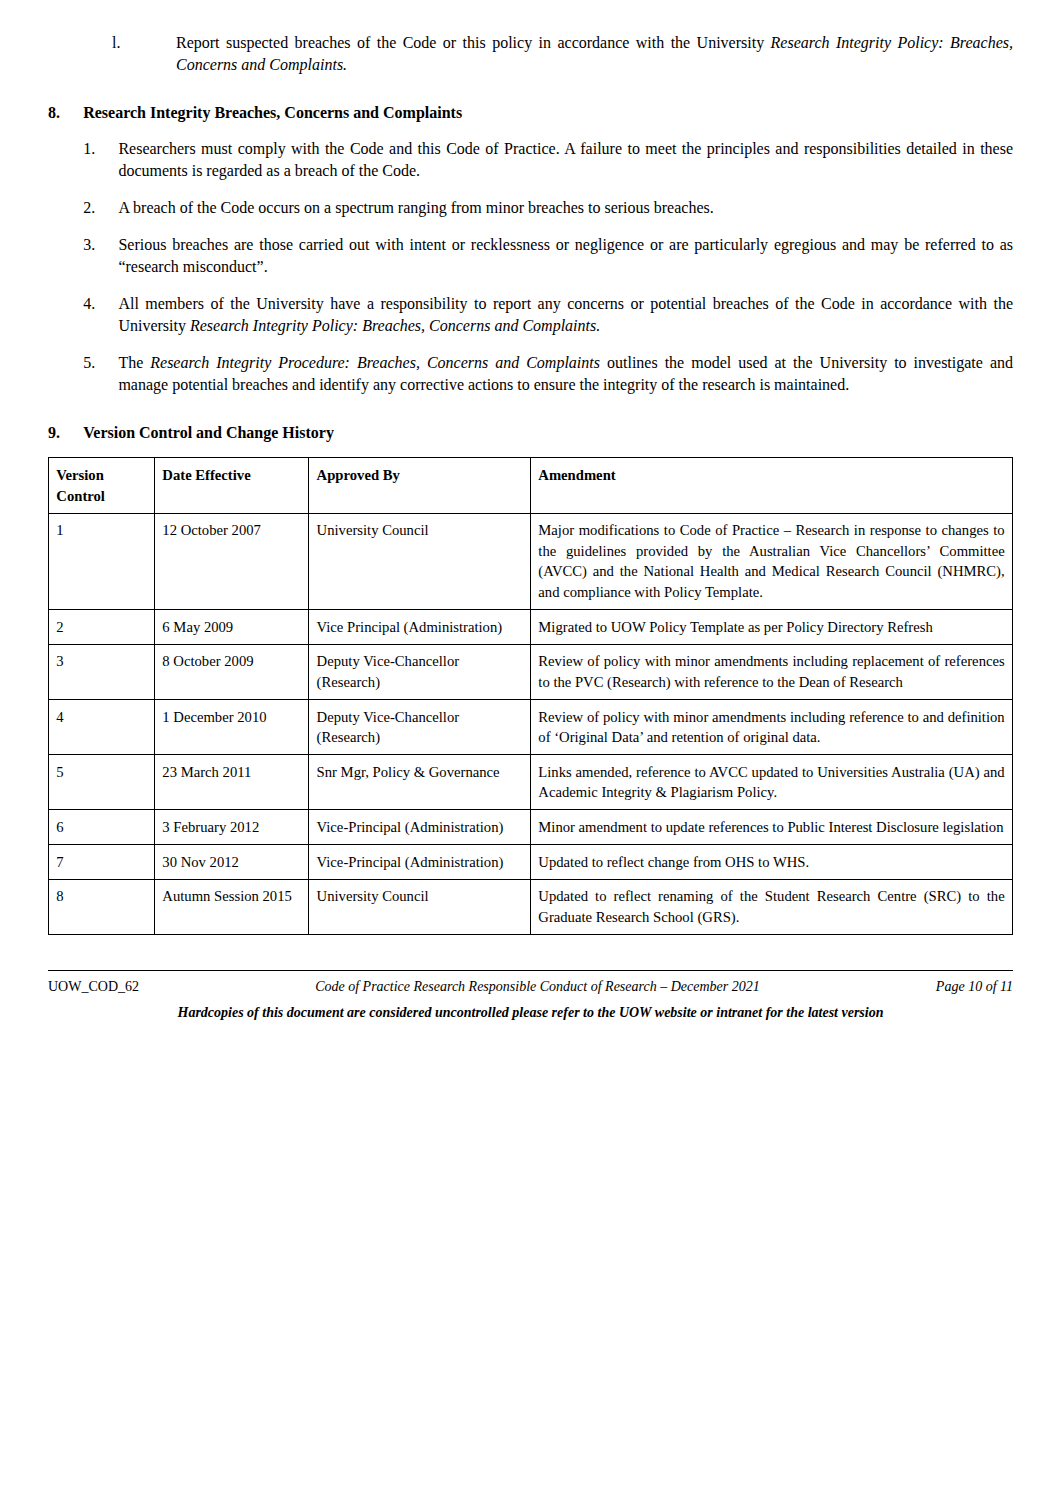l. Report suspected breaches of the Code or this policy in accordance with the University Research Integrity Policy: Breaches, Concerns and Complaints.
8. Research Integrity Breaches, Concerns and Complaints
1. Researchers must comply with the Code and this Code of Practice. A failure to meet the principles and responsibilities detailed in these documents is regarded as a breach of the Code.
2. A breach of the Code occurs on a spectrum ranging from minor breaches to serious breaches.
3. Serious breaches are those carried out with intent or recklessness or negligence or are particularly egregious and may be referred to as “research misconduct”.
4. All members of the University have a responsibility to report any concerns or potential breaches of the Code in accordance with the University Research Integrity Policy: Breaches, Concerns and Complaints.
5. The Research Integrity Procedure: Breaches, Concerns and Complaints outlines the model used at the University to investigate and manage potential breaches and identify any corrective actions to ensure the integrity of the research is maintained.
9. Version Control and Change History
| Version Control | Date Effective | Approved By | Amendment |
| --- | --- | --- | --- |
| 1 | 12 October 2007 | University Council | Major modifications to Code of Practice – Research in response to changes to the guidelines provided by the Australian Vice Chancellors’ Committee (AVCC) and the National Health and Medical Research Council (NHMRC), and compliance with Policy Template. |
| 2 | 6 May 2009 | Vice Principal (Administration) | Migrated to UOW Policy Template as per Policy Directory Refresh |
| 3 | 8 October 2009 | Deputy Vice-Chancellor (Research) | Review of policy with minor amendments including replacement of references to the PVC (Research) with reference to the Dean of Research |
| 4 | 1 December 2010 | Deputy Vice-Chancellor (Research) | Review of policy with minor amendments including reference to and definition of ‘Original Data’ and retention of original data. |
| 5 | 23 March 2011 | Snr Mgr, Policy & Governance | Links amended, reference to AVCC updated to Universities Australia (UA) and Academic Integrity & Plagiarism Policy. |
| 6 | 3 February 2012 | Vice-Principal (Administration) | Minor amendment to update references to Public Interest Disclosure legislation |
| 7 | 30 Nov 2012 | Vice-Principal (Administration) | Updated to reflect change from OHS to WHS. |
| 8 | Autumn Session 2015 | University Council | Updated to reflect renaming of the Student Research Centre (SRC) to the Graduate Research School (GRS). |
UOW_COD_62 Code of Practice Research Responsible Conduct of Research – December 2021 Page 10 of 11
Hardcopies of this document are considered uncontrolled please refer to the UOW website or intranet for the latest version